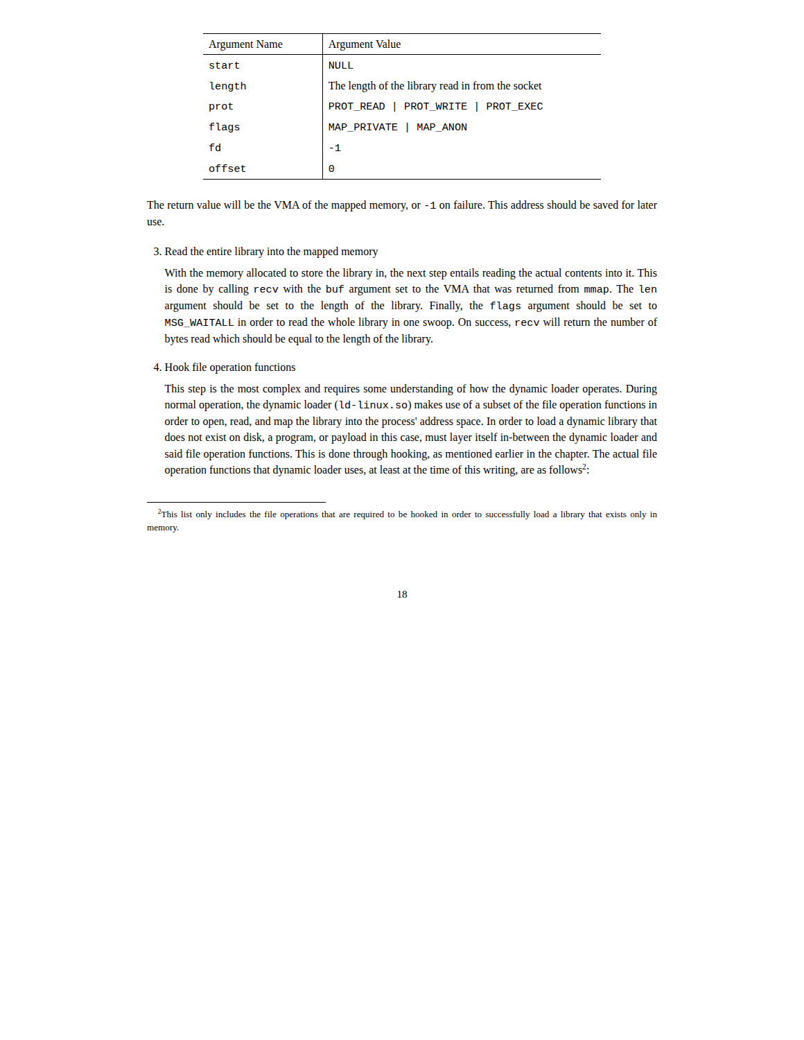| Argument Name | Argument Value |
| --- | --- |
| start | NULL |
| length | The length of the library read in from the socket |
| prot | PROT_READ / PROT_WRITE / PROT_EXEC |
| flags | MAP_PRIVATE / MAP_ANON |
| fd | -1 |
| offset | 0 |
The return value will be the VMA of the mapped memory, or -1 on failure. This address should be saved for later use.
Read the entire library into the mapped memory
With the memory allocated to store the library in, the next step entails reading the actual contents into it. This is done by calling recv with the buf argument set to the VMA that was returned from mmap. The len argument should be set to the length of the library. Finally, the flags argument should be set to MSG_WAITALL in order to read the whole library in one swoop. On success, recv will return the number of bytes read which should be equal to the length of the library.
Hook file operation functions
This step is the most complex and requires some understanding of how the dynamic loader operates. During normal operation, the dynamic loader (ld-linux.so) makes use of a subset of the file operation functions in order to open, read, and map the library into the process' address space. In order to load a dynamic library that does not exist on disk, a program, or payload in this case, must layer itself in-between the dynamic loader and said file operation functions. This is done through hooking, as mentioned earlier in the chapter. The actual file operation functions that dynamic loader uses, at least at the time of this writing, are as follows2:
2This list only includes the file operations that are required to be hooked in order to successfully load a library that exists only in memory.
18